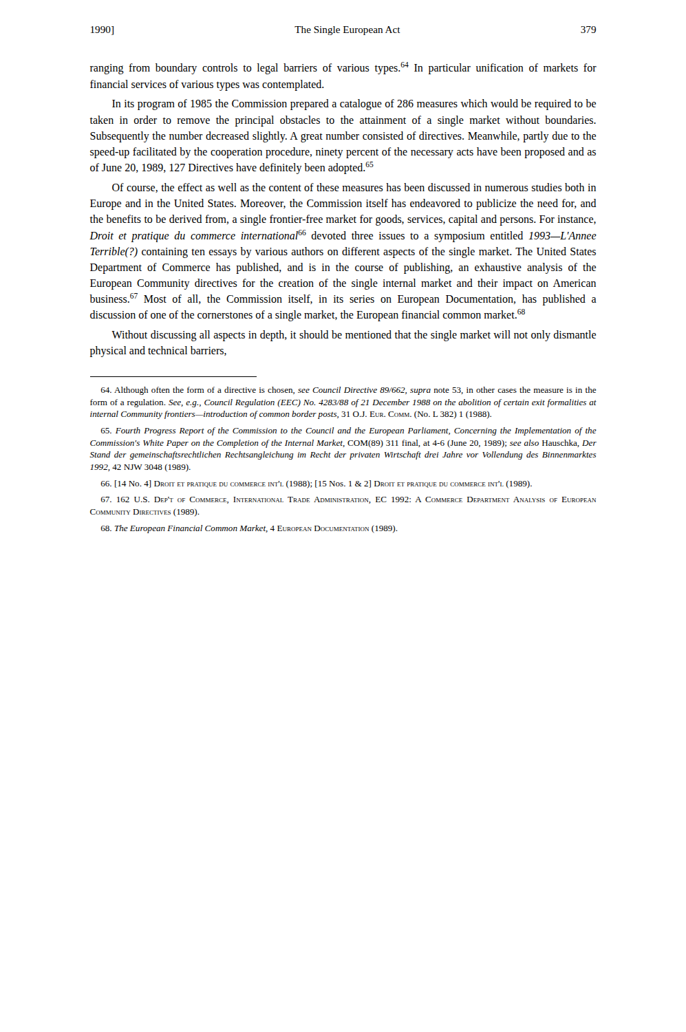1990] The Single European Act 379
ranging from boundary controls to legal barriers of various types.64 In particular unification of markets for financial services of various types was contemplated.
In its program of 1985 the Commission prepared a catalogue of 286 measures which would be required to be taken in order to remove the principal obstacles to the attainment of a single market without boundaries. Subsequently the number decreased slightly. A great number consisted of directives. Meanwhile, partly due to the speed-up facilitated by the cooperation procedure, ninety percent of the necessary acts have been proposed and as of June 20, 1989, 127 Directives have definitely been adopted.65
Of course, the effect as well as the content of these measures has been discussed in numerous studies both in Europe and in the United States. Moreover, the Commission itself has endeavored to publicize the need for, and the benefits to be derived from, a single frontier-free market for goods, services, capital and persons. For instance, Droit et pratique du commerce international66 devoted three issues to a symposium entitled 1993—L'Annee Terrible(?) containing ten essays by various authors on different aspects of the single market. The United States Department of Commerce has published, and is in the course of publishing, an exhaustive analysis of the European Community directives for the creation of the single internal market and their impact on American business.67 Most of all, the Commission itself, in its series on European Documentation, has published a discussion of one of the cornerstones of a single market, the European financial common market.68
Without discussing all aspects in depth, it should be mentioned that the single market will not only dismantle physical and technical barriers,
64. Although often the form of a directive is chosen, see Council Directive 89/662, supra note 53, in other cases the measure is in the form of a regulation. See, e.g., Council Regulation (EEC) No. 4283/88 of 21 December 1988 on the abolition of certain exit formalities at internal Community frontiers—introduction of common border posts, 31 O.J. Eur. Comm. (No. L 382) 1 (1988).
65. Fourth Progress Report of the Commission to the Council and the European Parliament, Concerning the Implementation of the Commission's White Paper on the Completion of the Internal Market, COM(89) 311 final, at 4-6 (June 20, 1989); see also Hauschka, Der Stand der gemeinschaftsrechtlichen Rechtsangleichung im Recht der privaten Wirtschaft drei Jahre vor Vollendung des Binnenmarktes 1992, 42 NJW 3048 (1989).
66. [14 No. 4] Droit et pratique du commerce int'l (1988); [15 Nos. 1 & 2] Droit et pratique du commerce int'l (1989).
67. 162 U.S. Dep't of Commerce, International Trade Administration, EC 1992: A Commerce Department Analysis of European Community Directives (1989).
68. The European Financial Common Market, 4 European Documentation (1989).